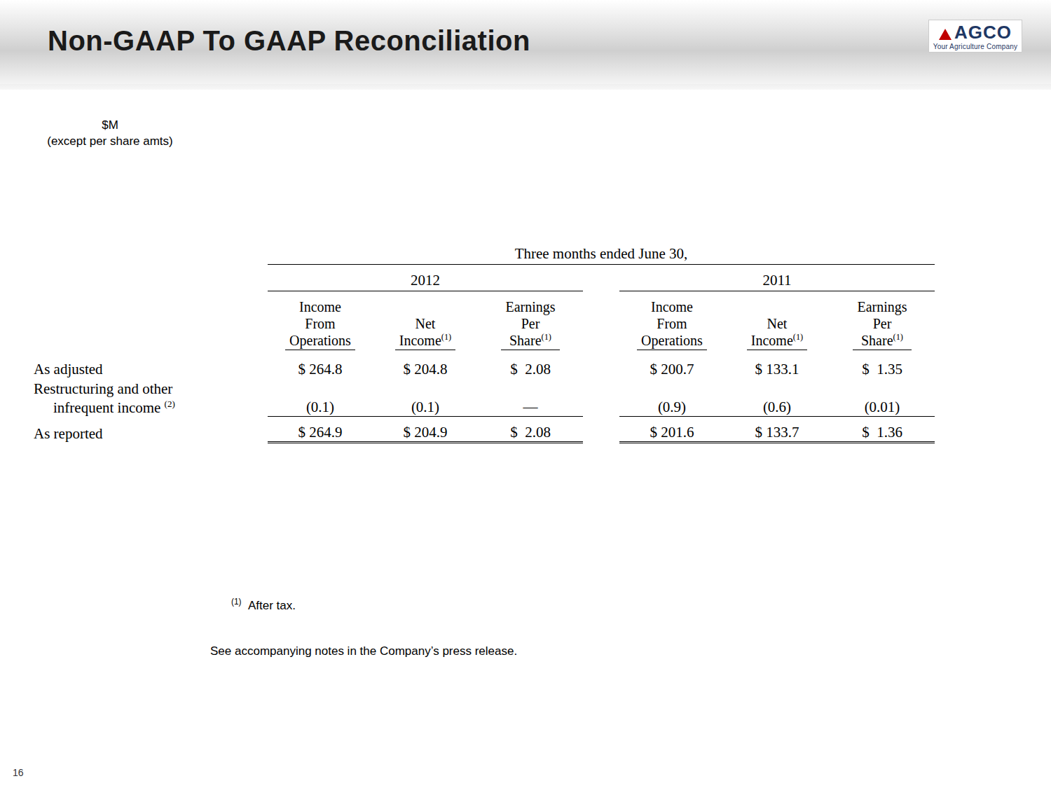Non-GAAP To GAAP Reconciliation
AGCO
Your Agriculture Company
$M
(except per share amts)
| | Three months ended June 30, |
| | 2012 | | 2011 |
| | Income From Operations | Net Income (1) | Earnings Per Share (1) | | Income From Operations | Net Income (1) | Earnings Per Share (1) |
| As adjusted | $ 264.8 | $ 204.8 | $ 2.08 | | $ 200.7 | $ 133.1 | $ 1.35 |
| Restructuring and other | | | | | | | |
| infrequent income (2) | (0.1) | (0.1) | — | | (0.9) | (0.6) | (0.01) |
| As reported | $ 264.9 | $ 204.9 | $ 2.08 | | $ 201.6 | $ 133.7 | $ 1.36 |
(1) After tax.
See accompanying notes in the Company’s press release.
16